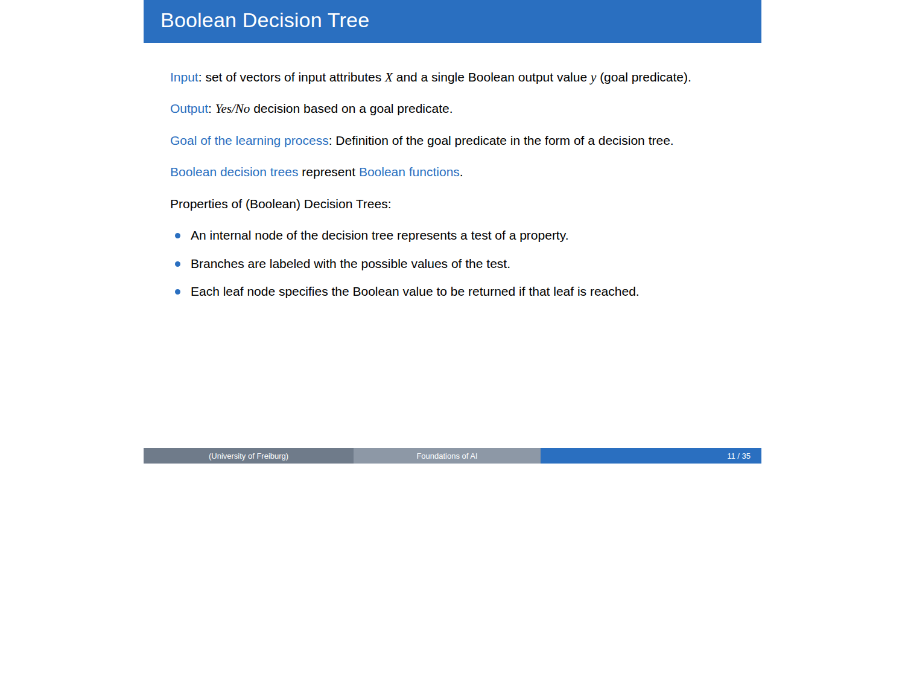Boolean Decision Tree
Input: set of vectors of input attributes X and a single Boolean output value y (goal predicate).
Output: Yes/No decision based on a goal predicate.
Goal of the learning process: Definition of the goal predicate in the form of a decision tree.
Boolean decision trees represent Boolean functions.
Properties of (Boolean) Decision Trees:
An internal node of the decision tree represents a test of a property.
Branches are labeled with the possible values of the test.
Each leaf node specifies the Boolean value to be returned if that leaf is reached.
(University of Freiburg)
Foundations of AI
11 / 35